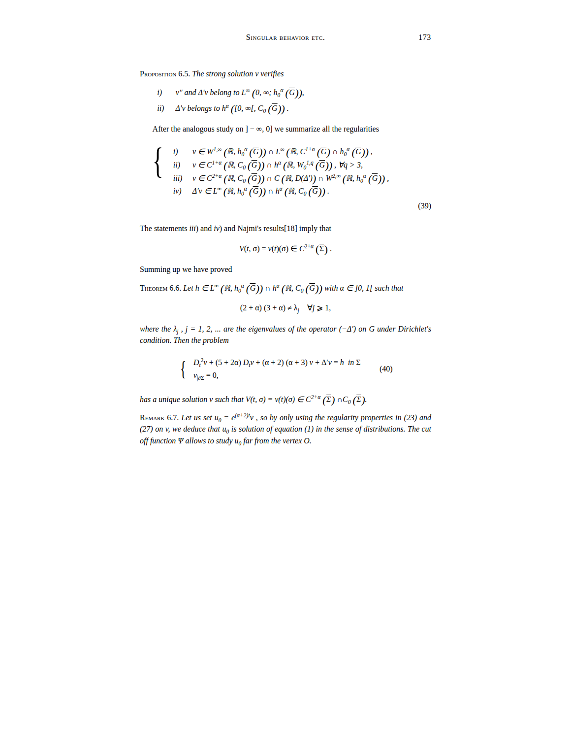Singular behavior etc. 173
Proposition 6.5. The strong solution v verifies
i) v″ and Δ′v belong to L∞ (0, ∞; h0α (G)),
ii) Δ′v belongs to hα ([0, ∞[, C0 (G)) .
After the analogous study on ] − ∞, 0] we summarize all the regularities
{
i) v ∈ W1,∞ (ℝ, h0α (G)) ∩ L∞ (ℝ, C1+α (G) ∩ h0α (G)) ,
ii) v ∈ C1+α (ℝ, C0 (G)) ∩ hα (ℝ, W01,q (G)) , ∀q > 3,
iii) v ∈ C2+α (ℝ, C0 (G)) ∩ C (ℝ, D(Δ′)) ∩ W2,∞ (ℝ, h0α (G)) ,
iv) Δ′v ∈ L∞ (ℝ, h0α (G)) ∩ hα (ℝ, C0 (G)) .
(39)
The statements iii) and iv) and Najmi's results[18] imply that
V(t, σ) = v(t)(σ) ∈ C2+α (Σ) .
Summing up we have proved
Theorem 6.6. Let h ∈ L∞ (ℝ, h0α (G)) ∩ hα (ℝ, C0 (G)) with α ∈ ]0, 1[ such that
(2 + α) (3 + α) ≠ λj ∀j ⩾ 1,
where the λj , j = 1, 2, ... are the eigenvalues of the operator (−Δ′) on G under Dirichlet's condition. Then the problem
{
Dt2v + (5 + 2α) Dtv + (α + 2) (α + 3) v + Δ′v = h in Σ
v|∂Σ = 0,
(40)
has a unique solution v such that V(t, σ) = v(t)(σ) ∈ C2+α (Σ) ∩C0 (Σ).
Remark 6.7. Let us set u0 = e(α+2)tv , so by only using the regularity properties in (23) and (27) on v, we deduce that u0 is solution of equation (1) in the sense of distributions. The cut off function Ψ allows to study u0 far from the vertex O.